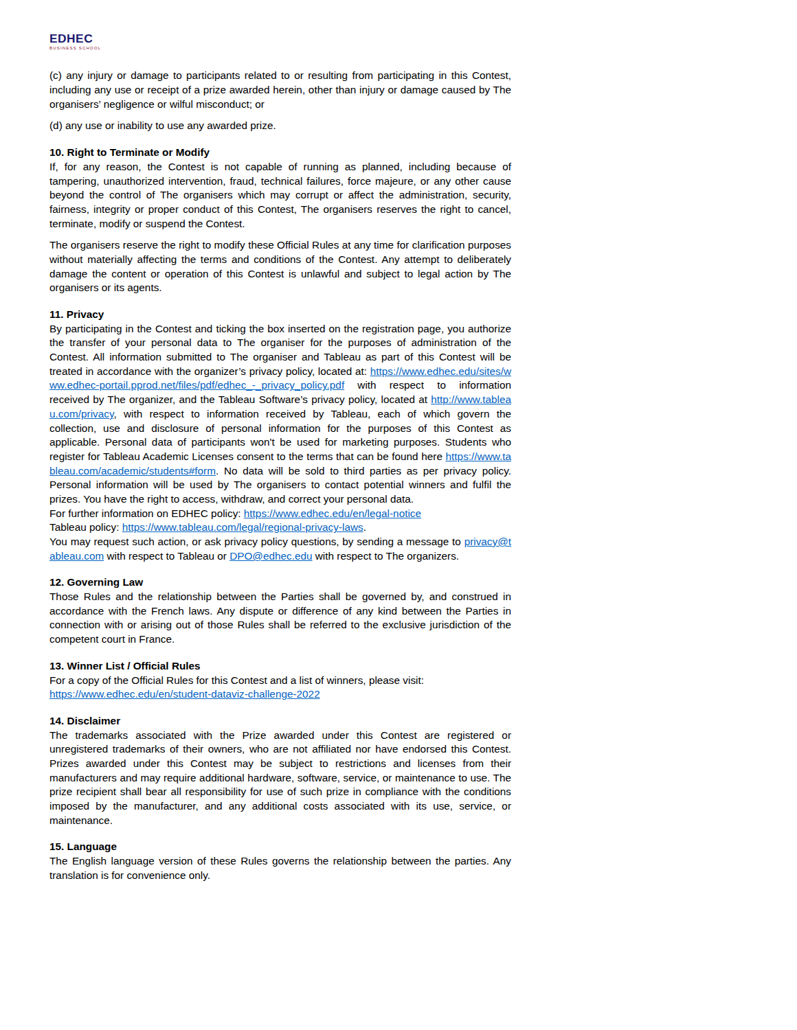EDHEC
BUSINESS SCHOOL
(c) any injury or damage to participants related to or resulting from participating in this Contest, including any use or receipt of a prize awarded herein, other than injury or damage caused by The organisers’ negligence or wilful misconduct; or
(d) any use or inability to use any awarded prize.
10. Right to Terminate or Modify
If, for any reason, the Contest is not capable of running as planned, including because of tampering, unauthorized intervention, fraud, technical failures, force majeure, or any other cause beyond the control of The organisers which may corrupt or affect the administration, security, fairness, integrity or proper conduct of this Contest, The organisers reserves the right to cancel, terminate, modify or suspend the Contest.
The organisers reserve the right to modify these Official Rules at any time for clarification purposes without materially affecting the terms and conditions of the Contest. Any attempt to deliberately damage the content or operation of this Contest is unlawful and subject to legal action by The organisers or its agents.
11. Privacy
By participating in the Contest and ticking the box inserted on the registration page, you authorize the transfer of your personal data to The organiser for the purposes of administration of the Contest. All information submitted to The organiser and Tableau as part of this Contest will be treated in accordance with the organizer’s privacy policy, located at: https://www.edhec.edu/sites/www.edhec-portail.pprod.net/files/pdf/edhec_-_privacy_policy.pdf with respect to information received by The organizer, and the Tableau Software’s privacy policy, located at http://www.tableau.com/privacy, with respect to information received by Tableau, each of which govern the collection, use and disclosure of personal information for the purposes of this Contest as applicable. Personal data of participants won't be used for marketing purposes. Students who register for Tableau Academic Licenses consent to the terms that can be found here https://www.tableau.com/academic/students#form. No data will be sold to third parties as per privacy policy. Personal information will be used by The organisers to contact potential winners and fulfil the prizes. You have the right to access, withdraw, and correct your personal data.
For further information on EDHEC policy: https://www.edhec.edu/en/legal-notice
Tableau policy: https://www.tableau.com/legal/regional-privacy-laws.
You may request such action, or ask privacy policy questions, by sending a message to privacy@tableau.com with respect to Tableau or DPO@edhec.edu with respect to The organizers.
12. Governing Law
Those Rules and the relationship between the Parties shall be governed by, and construed in accordance with the French laws. Any dispute or difference of any kind between the Parties in connection with or arising out of those Rules shall be referred to the exclusive jurisdiction of the competent court in France.
13. Winner List / Official Rules
For a copy of the Official Rules for this Contest and a list of winners, please visit:
https://www.edhec.edu/en/student-dataviz-challenge-2022
14. Disclaimer
The trademarks associated with the Prize awarded under this Contest are registered or unregistered trademarks of their owners, who are not affiliated nor have endorsed this Contest. Prizes awarded under this Contest may be subject to restrictions and licenses from their manufacturers and may require additional hardware, software, service, or maintenance to use. The prize recipient shall bear all responsibility for use of such prize in compliance with the conditions imposed by the manufacturer, and any additional costs associated with its use, service, or maintenance.
15. Language
The English language version of these Rules governs the relationship between the parties. Any translation is for convenience only.